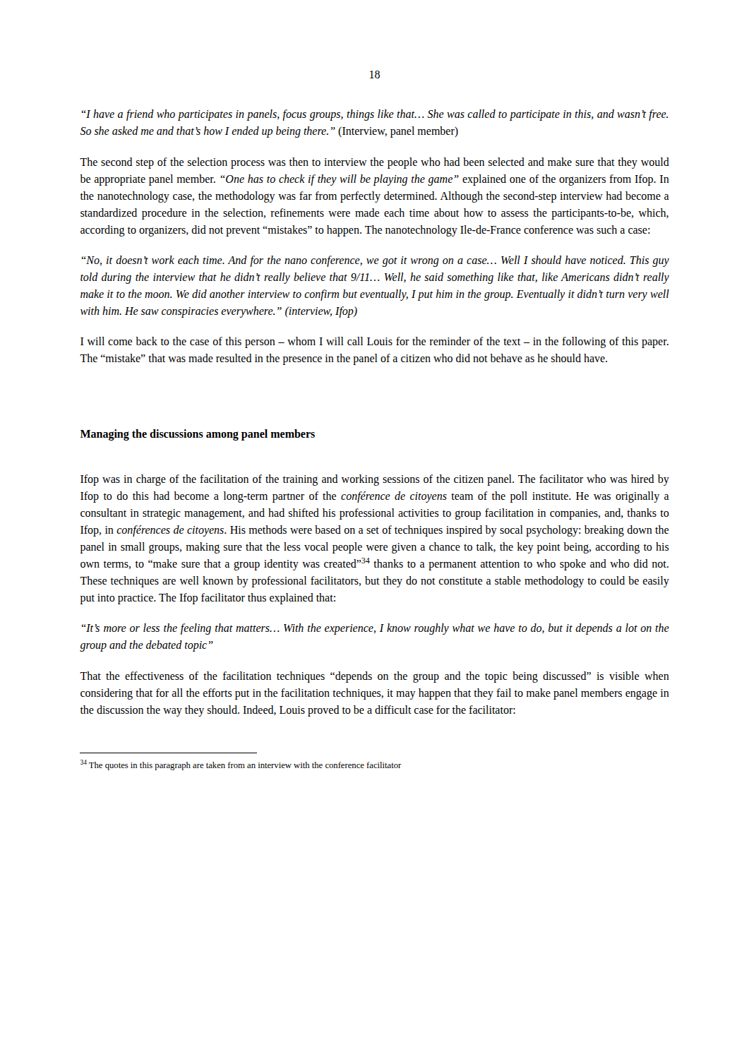18
“I have a friend who participates in panels, focus groups, things like that… She was called to participate in this, and wasn’t free. So she asked me and that’s how I ended up being there.” (Interview, panel member)
The second step of the selection process was then to interview the people who had been selected and make sure that they would be appropriate panel member. “One has to check if they will be playing the game” explained one of the organizers from Ifop. In the nanotechnology case, the methodology was far from perfectly determined. Although the second-step interview had become a standardized procedure in the selection, refinements were made each time about how to assess the participants-to-be, which, according to organizers, did not prevent “mistakes” to happen. The nanotechnology Ile-de-France conference was such a case:
“No, it doesn’t work each time. And for the nano conference, we got it wrong on a case… Well I should have noticed. This guy told during the interview that he didn’t really believe that 9/11… Well, he said something like that, like Americans didn’t really make it to the moon. We did another interview to confirm but eventually, I put him in the group. Eventually it didn’t turn very well with him. He saw conspiracies everywhere.” (interview, Ifop)
I will come back to the case of this person – whom I will call Louis for the reminder of the text – in the following of this paper. The “mistake” that was made resulted in the presence in the panel of a citizen who did not behave as he should have.
Managing the discussions among panel members
Ifop was in charge of the facilitation of the training and working sessions of the citizen panel. The facilitator who was hired by Ifop to do this had become a long-term partner of the conférence de citoyens team of the poll institute. He was originally a consultant in strategic management, and had shifted his professional activities to group facilitation in companies, and, thanks to Ifop, in conférences de citoyens. His methods were based on a set of techniques inspired by socal psychology: breaking down the panel in small groups, making sure that the less vocal people were given a chance to talk, the key point being, according to his own terms, to “make sure that a group identity was created”34 thanks to a permanent attention to who spoke and who did not. These techniques are well known by professional facilitators, but they do not constitute a stable methodology to could be easily put into practice. The Ifop facilitator thus explained that:
“It’s more or less the feeling that matters… With the experience, I know roughly what we have to do, but it depends a lot on the group and the debated topic”
That the effectiveness of the facilitation techniques “depends on the group and the topic being discussed” is visible when considering that for all the efforts put in the facilitation techniques, it may happen that they fail to make panel members engage in the discussion the way they should. Indeed, Louis proved to be a difficult case for the facilitator:
34 The quotes in this paragraph are taken from an interview with the conference facilitator